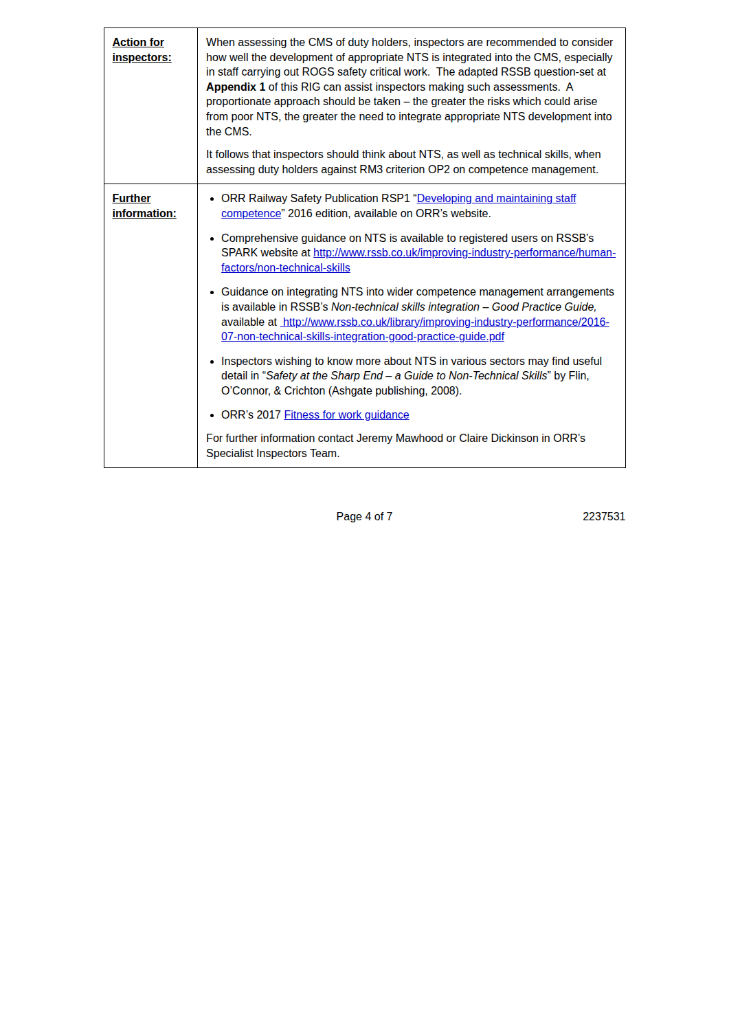| Action for inspectors: | When assessing the CMS of duty holders, inspectors are recommended to consider how well the development of appropriate NTS is integrated into the CMS, especially in staff carrying out ROGS safety critical work. The adapted RSSB question-set at Appendix 1 of this RIG can assist inspectors making such assessments. A proportionate approach should be taken – the greater the risks which could arise from poor NTS, the greater the need to integrate appropriate NTS development into the CMS. It follows that inspectors should think about NTS, as well as technical skills, when assessing duty holders against RM3 criterion OP2 on competence management. |
| Further information: | ORR Railway Safety Publication RSP1 “ Developing and maintaining staff competence ” 2016 edition, available on ORR’s website. Comprehensive guidance on NTS is available to registered users on RSSB’s SPARK website at http://www.rssb.co.uk/improving-industry-performance/human-factors/non-technical-skills Guidance on integrating NTS into wider competence management arrangements is available in RSSB’s Non-technical skills integration – Good Practice Guide, available at http://www.rssb.co.uk/library/improving-industry-performance/2016-07-non-technical-skills-integration-good-practice-guide.pdf Inspectors wishing to know more about NTS in various sectors may find useful detail in “ Safety at the Sharp End – a Guide to Non-Technical Skills ” by Flin, O’Connor, & Crichton (Ashgate publishing, 2008). ORR’s 2017 Fitness for work guidance For further information contact Jeremy Mawhood or Claire Dickinson in ORR’s Specialist Inspectors Team. |
Page 4 of 7 2237531